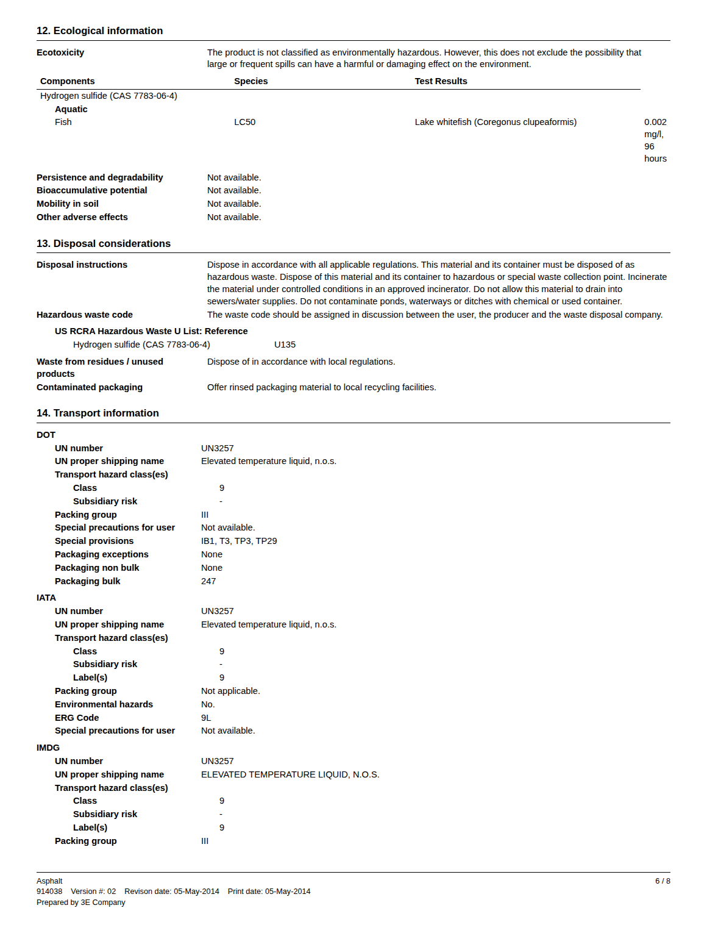12. Ecological information
Ecotoxicity
The product is not classified as environmentally hazardous. However, this does not exclude the possibility that large or frequent spills can have a harmful or damaging effect on the environment.
| Components | Species | Test Results |
| --- | --- | --- |
| Hydrogen sulfide (CAS 7783-06-4) |
| Aquatic | | |
| Fish | LC50 | Lake whitefish (Coregonus clupeaformis) | 0.002 mg/l, 96 hours |
Persistence and degradability
Not available.
Bioaccumulative potential
Not available.
Mobility in soil
Not available.
Other adverse effects
Not available.
13. Disposal considerations
Disposal instructions
Dispose in accordance with all applicable regulations. This material and its container must be disposed of as hazardous waste. Dispose of this material and its container to hazardous or special waste collection point. Incinerate the material under controlled conditions in an approved incinerator. Do not allow this material to drain into sewers/water supplies. Do not contaminate ponds, waterways or ditches with chemical or used container.
Hazardous waste code
The waste code should be assigned in discussion between the user, the producer and the waste disposal company.
US RCRA Hazardous Waste U List: Reference
Hydrogen sulfide (CAS 7783-06-4)
U135
Waste from residues / unused products
Dispose of in accordance with local regulations.
Contaminated packaging
Offer rinsed packaging material to local recycling facilities.
14. Transport information
DOT
UN number
UN3257
UN proper shipping name
Elevated temperature liquid, n.o.s.
Transport hazard class(es)
Class
9
Subsidiary risk
-
Packing group
III
Special precautions for user
Not available.
Special provisions
IB1, T3, TP3, TP29
Packaging exceptions
None
Packaging non bulk
None
Packaging bulk
247
IATA
UN number
UN3257
UN proper shipping name
Elevated temperature liquid, n.o.s.
Transport hazard class(es)
Class
9
Subsidiary risk
-
Label(s)
9
Packing group
Not applicable.
Environmental hazards
No.
ERG Code
9L
Special precautions for user
Not available.
IMDG
UN number
UN3257
UN proper shipping name
ELEVATED TEMPERATURE LIQUID, N.O.S.
Transport hazard class(es)
Class
9
Subsidiary risk
-
Label(s)
9
Packing group
III
Asphalt
914038 Version #: 02 Revison date: 05-May-2014 Print date: 05-May-2014
Prepared by 3E Company
6 / 8